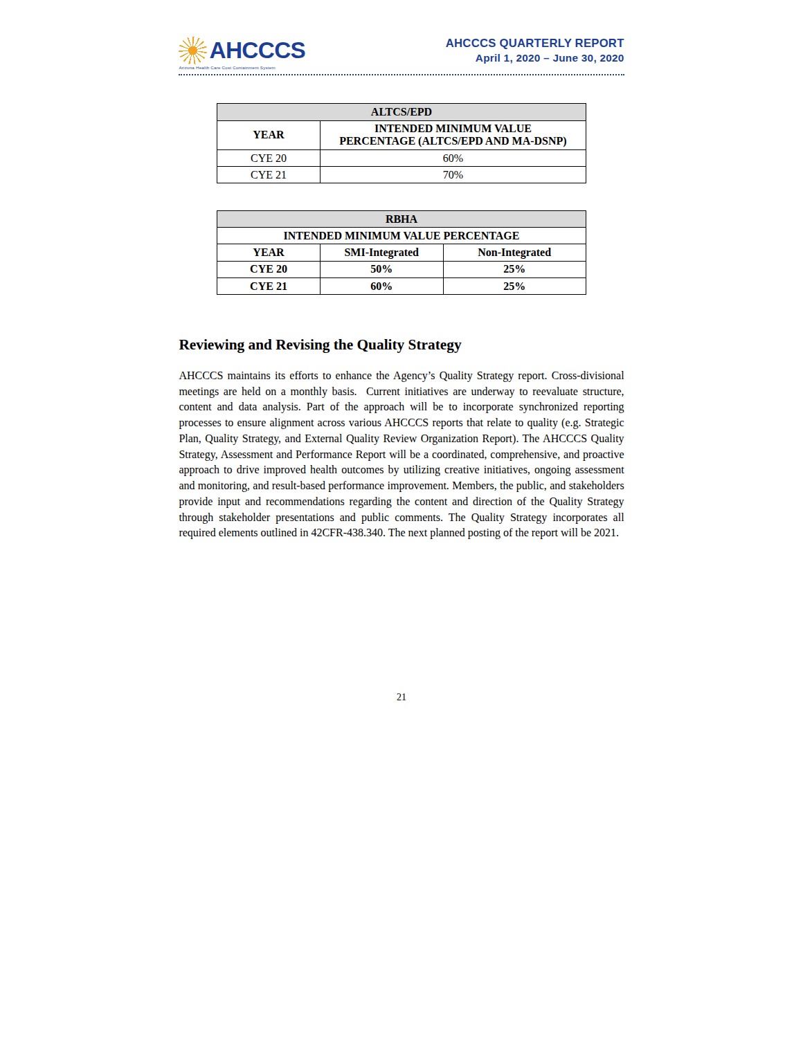AHCCCS
Arizona Health Care Cost Containment System
AHCCCS QUARTERLY REPORT
April 1, 2020 – June 30, 2020
| ALTCS/EPD |
| --- |
| YEAR | INTENDED MINIMUM VALUE PERCENTAGE (ALTCS/EPD AND MA-DSNP) |
| CYE 20 | 60% |
| CYE 21 | 70% |
| RBHA |
| --- |
| INTENDED MINIMUM VALUE PERCENTAGE |
| YEAR | SMI-Integrated | Non-Integrated |
| CYE 20 | 50% | 25% |
| CYE 21 | 60% | 25% |
Reviewing and Revising the Quality Strategy
AHCCCS maintains its efforts to enhance the Agency’s Quality Strategy report. Cross-divisional meetings are held on a monthly basis. Current initiatives are underway to reevaluate structure, content and data analysis. Part of the approach will be to incorporate synchronized reporting processes to ensure alignment across various AHCCCS reports that relate to quality (e.g. Strategic Plan, Quality Strategy, and External Quality Review Organization Report). The AHCCCS Quality Strategy, Assessment and Performance Report will be a coordinated, comprehensive, and proactive approach to drive improved health outcomes by utilizing creative initiatives, ongoing assessment and monitoring, and result-based performance improvement. Members, the public, and stakeholders provide input and recommendations regarding the content and direction of the Quality Strategy through stakeholder presentations and public comments. The Quality Strategy incorporates all required elements outlined in 42CFR-438.340. The next planned posting of the report will be 2021.
21